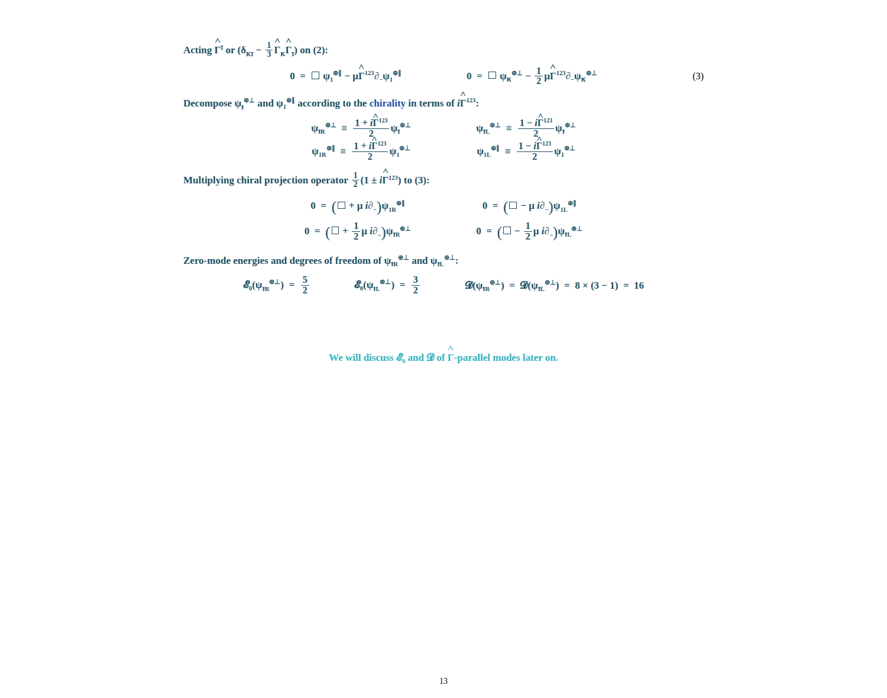Acting ΓI or (δKI − 13 ΓKΓI) on (2):
(3)
| 0 = ψ 1 ⊕∥ − μ Γ 123 ∂ − ψ 1 ⊕∥ | | 0 = ψ K ⊕⊥ − 1 2 μ Γ 123 ∂ − ψ K ⊕⊥ |
Decompose ψI⊕⊥ and ψ1⊕∥ according to the chirality in terms of iΓ123:
| ψ I R ⊕⊥ ≡ 1 + i Γ 123 2 ψ I ⊕⊥ | | ψ I L ⊕⊥ ≡ 1 − i Γ 123 2 ψ I ⊕⊥ |
| ψ 1R ⊕∥ ≡ 1 + i Γ 123 2 ψ 1 ⊕⊥ | | ψ 1L ⊕∥ ≡ 1 − i Γ 123 2 ψ 1 ⊕⊥ |
Multiplying chiral projection operator 12(1 ± iΓ123) to (3):
| 0 = ( + μ i ∂ − ) ψ 1R ⊕∥ | | 0 = ( − μ i ∂ − ) ψ 1L ⊕∥ |
| 0 = ( + 1 2 μ i ∂ − ) ψ I R ⊕⊥ | | 0 = ( − 1 2 μ i ∂ − ) ψ I L ⊕⊥ |
Zero-mode energies and degrees of freedom of ψIR⊕⊥ and ψIL⊕⊥:
| 𝓔 0 (ψ I R ⊕⊥ ) = 5 2 | | 𝓔 0 (ψ I L ⊕⊥ ) = 3 2 | | 𝓓(ψ I R ⊕⊥ ) = 𝓓(ψ I L ⊕⊥ ) = 8 × (3 − 1) = 16 |
We will discuss 𝓔0 and 𝓓 of Γ-parallel modes later on.
13